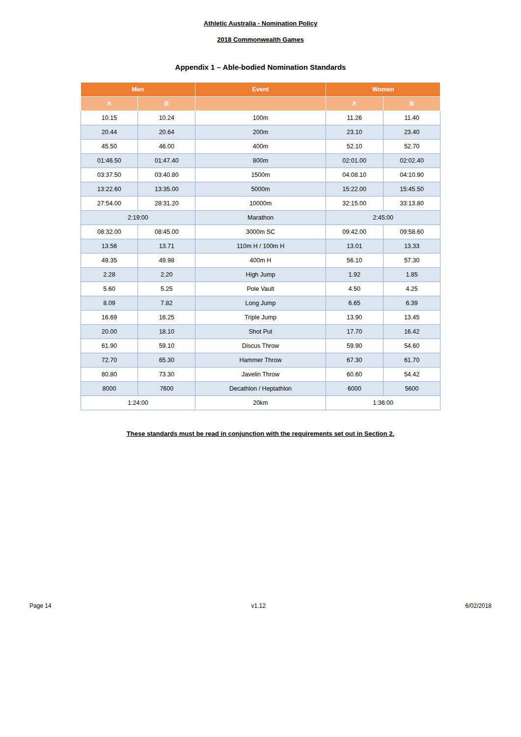Athletic Australia - Nomination Policy
2018 Commonwealth Games
Appendix 1 – Able-bodied Nomination Standards
| Men | Event | Women |
| --- | --- | --- |
| A | B | | A | B |
| 10.15 | 10.24 | 100m | 11.26 | 11.40 |
| 20.44 | 20.64 | 200m | 23.10 | 23.40 |
| 45.50 | 46.00 | 400m | 52.10 | 52.70 |
| 01:46.50 | 01:47.40 | 800m | 02:01.00 | 02:02.40 |
| 03:37.50 | 03:40.80 | 1500m | 04:08.10 | 04:10.90 |
| 13:22.60 | 13:35.00 | 5000m | 15:22.00 | 15:45.50 |
| 27:54.00 | 28:31.20 | 10000m | 32:15.00 | 33:13.80 |
| 2:19:00 | Marathon | 2:45:00 |
| 08:32.00 | 08:45.00 | 3000m SC | 09:42.00 | 09:58.60 |
| 13.56 | 13.71 | 110m H / 100m H | 13.01 | 13.33 |
| 49.35 | 49.98 | 400m H | 56.10 | 57.30 |
| 2.28 | 2.20 | High Jump | 1.92 | 1.85 |
| 5.60 | 5.25 | Pole Vault | 4.50 | 4.25 |
| 8.09 | 7.82 | Long Jump | 6.65 | 6.39 |
| 16.69 | 16.25 | Triple Jump | 13.90 | 13.45 |
| 20.00 | 18.10 | Shot Put | 17.70 | 16.42 |
| 61.90 | 59.10 | Discus Throw | 59.90 | 54.60 |
| 72.70 | 65.30 | Hammer Throw | 67.30 | 61.70 |
| 80.80 | 73.30 | Javelin Throw | 60.60 | 54.42 |
| 8000 | 7600 | Decathlon / Heptathlon | 6000 | 5600 |
| 1:24:00 | 20km | 1:36:00 |
These standards must be read in conjunction with the requirements set out in Section 2.
Page 14 v1.12 6/02/2018